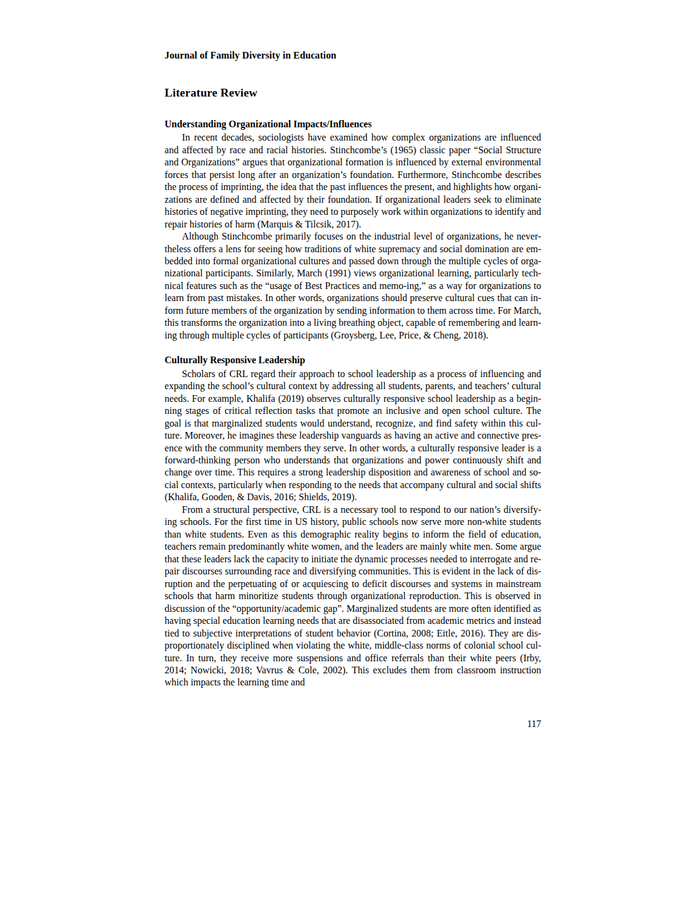Journal of Family Diversity in Education
Literature Review
Understanding Organizational Impacts/Influences
In recent decades, sociologists have examined how complex organizations are influenced and affected by race and racial histories. Stinchcombe’s (1965) classic paper “Social Structure and Organizations” argues that organizational formation is influenced by external environmental forces that persist long after an organization’s foundation. Furthermore, Stinchcombe describes the process of imprinting, the idea that the past influences the present, and highlights how organizations are defined and affected by their foundation. If organizational leaders seek to eliminate histories of negative imprinting, they need to purposely work within organizations to identify and repair histories of harm (Marquis & Tilcsik, 2017).
Although Stinchcombe primarily focuses on the industrial level of organizations, he nevertheless offers a lens for seeing how traditions of white supremacy and social domination are embedded into formal organizational cultures and passed down through the multiple cycles of organizational participants. Similarly, March (1991) views organizational learning, particularly technical features such as the “usage of Best Practices and memo-ing,” as a way for organizations to learn from past mistakes. In other words, organizations should preserve cultural cues that can inform future members of the organization by sending information to them across time. For March, this transforms the organization into a living breathing object, capable of remembering and learning through multiple cycles of participants (Groysberg, Lee, Price, & Cheng, 2018).
Culturally Responsive Leadership
Scholars of CRL regard their approach to school leadership as a process of influencing and expanding the school’s cultural context by addressing all students, parents, and teachers’ cultural needs. For example, Khalifa (2019) observes culturally responsive school leadership as a beginning stages of critical reflection tasks that promote an inclusive and open school culture. The goal is that marginalized students would understand, recognize, and find safety within this culture. Moreover, he imagines these leadership vanguards as having an active and connective presence with the community members they serve. In other words, a culturally responsive leader is a forward-thinking person who understands that organizations and power continuously shift and change over time. This requires a strong leadership disposition and awareness of school and social contexts, particularly when responding to the needs that accompany cultural and social shifts (Khalifa, Gooden, & Davis, 2016; Shields, 2019).
From a structural perspective, CRL is a necessary tool to respond to our nation’s diversifying schools. For the first time in US history, public schools now serve more non-white students than white students. Even as this demographic reality begins to inform the field of education, teachers remain predominantly white women, and the leaders are mainly white men. Some argue that these leaders lack the capacity to initiate the dynamic processes needed to interrogate and repair discourses surrounding race and diversifying communities. This is evident in the lack of disruption and the perpetuating of or acquiescing to deficit discourses and systems in mainstream schools that harm minoritize students through organizational reproduction. This is observed in discussion of the “opportunity/academic gap”. Marginalized students are more often identified as having special education learning needs that are disassociated from academic metrics and instead tied to subjective interpretations of student behavior (Cortina, 2008; Eitle, 2016). They are disproportionately disciplined when violating the white, middle-class norms of colonial school culture. In turn, they receive more suspensions and office referrals than their white peers (Irby, 2014; Nowicki, 2018; Vavrus & Cole, 2002). This excludes them from classroom instruction which impacts the learning time and
117